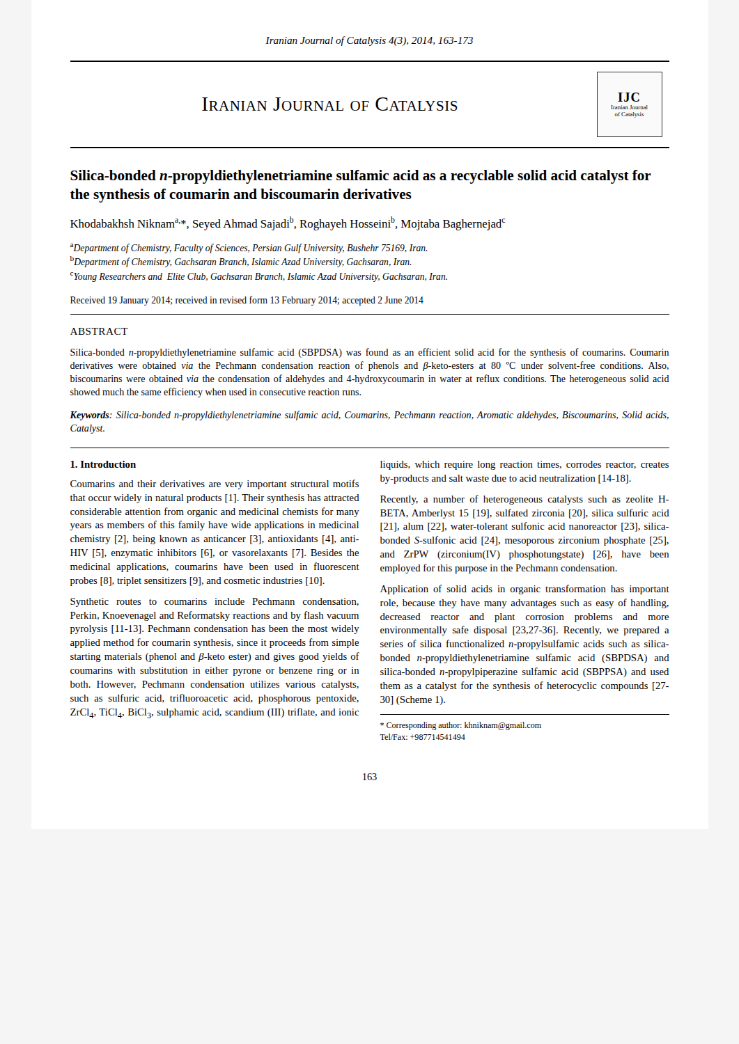Iranian Journal of Catalysis 4(3), 2014, 163-173
Iranian Journal of Catalysis
IJC Iranian Journal
of Catalysis
Silica-bonded n-propyldiethylenetriamine sulfamic acid as a recyclable solid acid catalyst for the synthesis of coumarin and biscoumarin derivatives
Khodabakhsh Niknama,*, Seyed Ahmad Sajadib, Roghayeh Hosseinib, Mojtaba Baghernejadc
aDepartment of Chemistry, Faculty of Sciences, Persian Gulf University, Bushehr 75169, Iran.
bDepartment of Chemistry, Gachsaran Branch, Islamic Azad University, Gachsaran, Iran.
cYoung Researchers and Elite Club, Gachsaran Branch, Islamic Azad University, Gachsaran, Iran.
Received 19 January 2014; received in revised form 13 February 2014; accepted 2 June 2014
ABSTRACT
Silica-bonded n-propyldiethylenetriamine sulfamic acid (SBPDSA) was found as an efficient solid acid for the synthesis of coumarins. Coumarin derivatives were obtained via the Pechmann condensation reaction of phenols and β-keto-esters at 80 ºC under solvent-free conditions. Also, biscoumarins were obtained via the condensation of aldehydes and 4-hydroxycoumarin in water at reflux conditions. The heterogeneous solid acid showed much the same efficiency when used in consecutive reaction runs.
Keywords: Silica-bonded n-propyldiethylenetriamine sulfamic acid, Coumarins, Pechmann reaction, Aromatic aldehydes, Biscoumarins, Solid acids, Catalyst.
1. Introduction
Coumarins and their derivatives are very important structural motifs that occur widely in natural products [1]. Their synthesis has attracted considerable attention from organic and medicinal chemists for many years as members of this family have wide applications in medicinal chemistry [2], being known as anticancer [3], antioxidants [4], anti-HIV [5], enzymatic inhibitors [6], or vasorelaxants [7]. Besides the medicinal applications, coumarins have been used in fluorescent probes [8], triplet sensitizers [9], and cosmetic industries [10].
Synthetic routes to coumarins include Pechmann condensation, Perkin, Knoevenagel and Reformatsky reactions and by flash vacuum pyrolysis [11-13]. Pechmann condensation has been the most widely applied method for coumarin synthesis, since it proceeds from simple starting materials (phenol and β-keto ester) and gives good yields of coumarins with substitution in either pyrone or benzene ring or in both. However, Pechmann condensation utilizes various catalysts, such as sulfuric acid, trifluoroacetic acid, phosphorous pentoxide, ZrCl4, TiCl4, BiCl3, sulphamic acid, scandium (III) triflate, and ionic liquids, which require long reaction times, corrodes reactor, creates by-products and salt waste due to acid neutralization [14-18].
Recently, a number of heterogeneous catalysts such as zeolite H-BETA, Amberlyst 15 [19], sulfated zirconia [20], silica sulfuric acid [21], alum [22], water-tolerant sulfonic acid nanoreactor [23], silica-bonded S-sulfonic acid [24], mesoporous zirconium phosphate [25], and ZrPW (zirconium(IV) phosphotungstate) [26], have been employed for this purpose in the Pechmann condensation.
Application of solid acids in organic transformation has important role, because they have many advantages such as easy of handling, decreased reactor and plant corrosion problems and more environmentally safe disposal [23,27-36]. Recently, we prepared a series of silica functionalized n-propylsulfamic acids such as silica-bonded n-propyldiethylenetriamine sulfamic acid (SBPDSA) and silica-bonded n-propylpiperazine sulfamic acid (SBPPSA) and used them as a catalyst for the synthesis of heterocyclic compounds [27-30] (Scheme 1).
* Corresponding author: khniknam@gmail.com
Tel/Fax: +987714541494
163